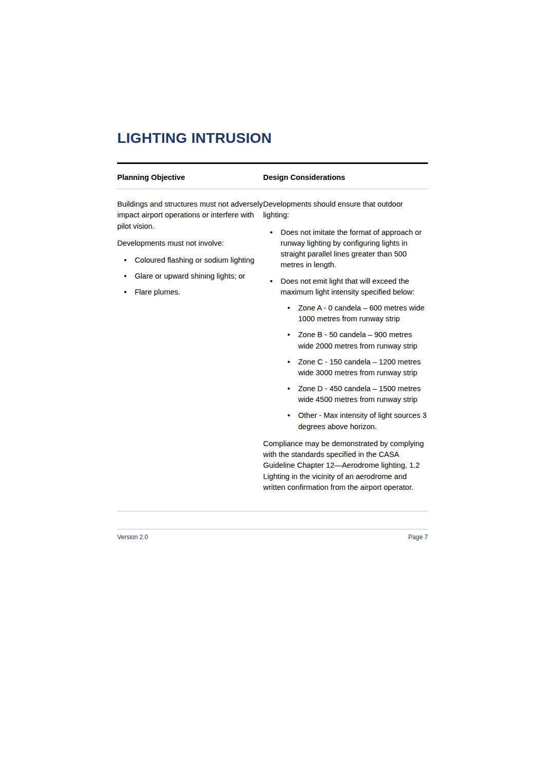LIGHTING INTRUSION
| Planning Objective | Design Considerations |
| Buildings and structures must not adversely impact airport operations or interfere with pilot vision. Developments must not involve: Coloured flashing or sodium lighting Glare or upward shining lights; or Flare plumes. | Developments should ensure that outdoor lighting: Does not imitate the format of approach or runway lighting by configuring lights in straight parallel lines greater than 500 metres in length. Does not emit light that will exceed the maximum light intensity specified below: Zone A - 0 candela – 600 metres wide 1000 metres from runway strip Zone B - 50 candela – 900 metres wide 2000 metres from runway strip Zone C - 150 candela – 1200 metres wide 3000 metres from runway strip Zone D - 450 candela – 1500 metres wide 4500 metres from runway strip Other - Max intensity of light sources 3 degrees above horizon. Compliance may be demonstrated by complying with the standards specified in the CASA Guideline Chapter 12—Aerodrome lighting, 1.2 Lighting in the vicinity of an aerodrome and written confirmation from the airport operator. |
Version 2.0 Page 7